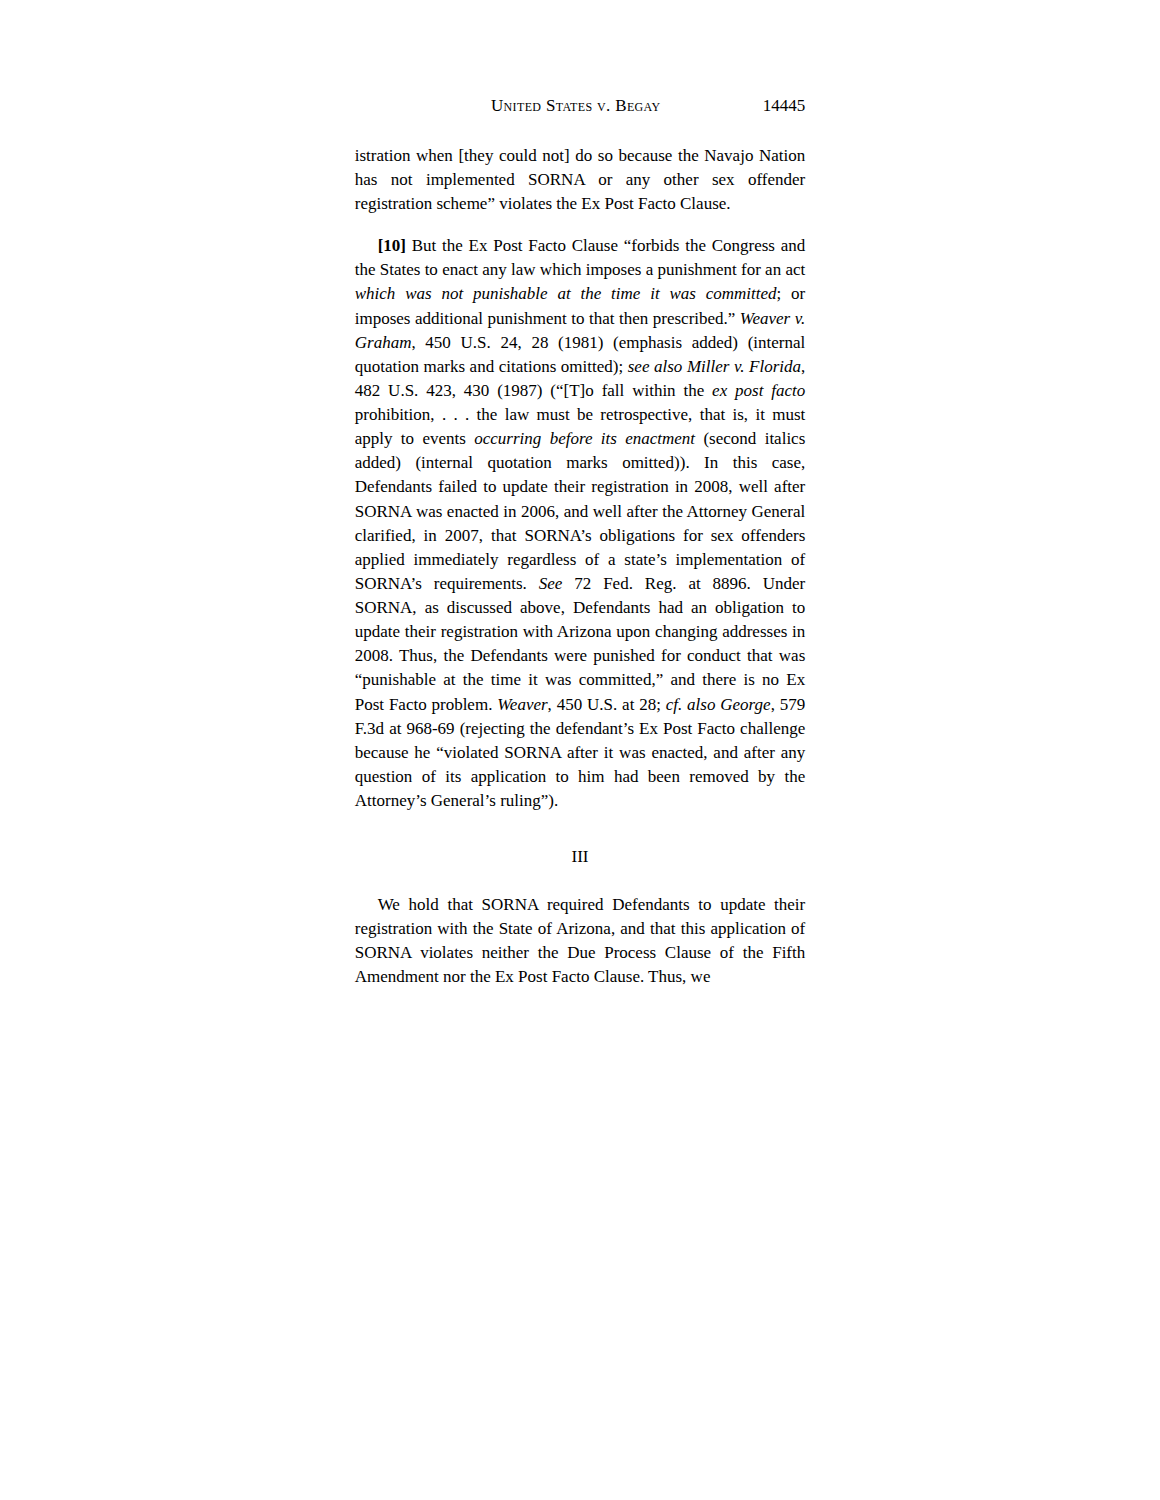United States v. Begay 14445
istration when [they could not] do so because the Navajo Nation has not implemented SORNA or any other sex offender registration scheme” violates the Ex Post Facto Clause.
[10] But the Ex Post Facto Clause “forbids the Congress and the States to enact any law which imposes a punishment for an act which was not punishable at the time it was committed; or imposes additional punishment to that then prescribed.” Weaver v. Graham, 450 U.S. 24, 28 (1981) (emphasis added) (internal quotation marks and citations omitted); see also Miller v. Florida, 482 U.S. 423, 430 (1987) (“[T]o fall within the ex post facto prohibition, . . . the law must be retrospective, that is, it must apply to events occurring before its enactment (second italics added) (internal quotation marks omitted)). In this case, Defendants failed to update their registration in 2008, well after SORNA was enacted in 2006, and well after the Attorney General clarified, in 2007, that SORNA’s obligations for sex offenders applied immediately regardless of a state’s implementation of SORNA’s requirements. See 72 Fed. Reg. at 8896. Under SORNA, as discussed above, Defendants had an obligation to update their registration with Arizona upon changing addresses in 2008. Thus, the Defendants were punished for conduct that was “punishable at the time it was committed,” and there is no Ex Post Facto problem. Weaver, 450 U.S. at 28; cf. also George, 579 F.3d at 968-69 (rejecting the defendant’s Ex Post Facto challenge because he “violated SORNA after it was enacted, and after any question of its application to him had been removed by the Attorney’s General’s ruling”).
III
We hold that SORNA required Defendants to update their registration with the State of Arizona, and that this application of SORNA violates neither the Due Process Clause of the Fifth Amendment nor the Ex Post Facto Clause. Thus, we